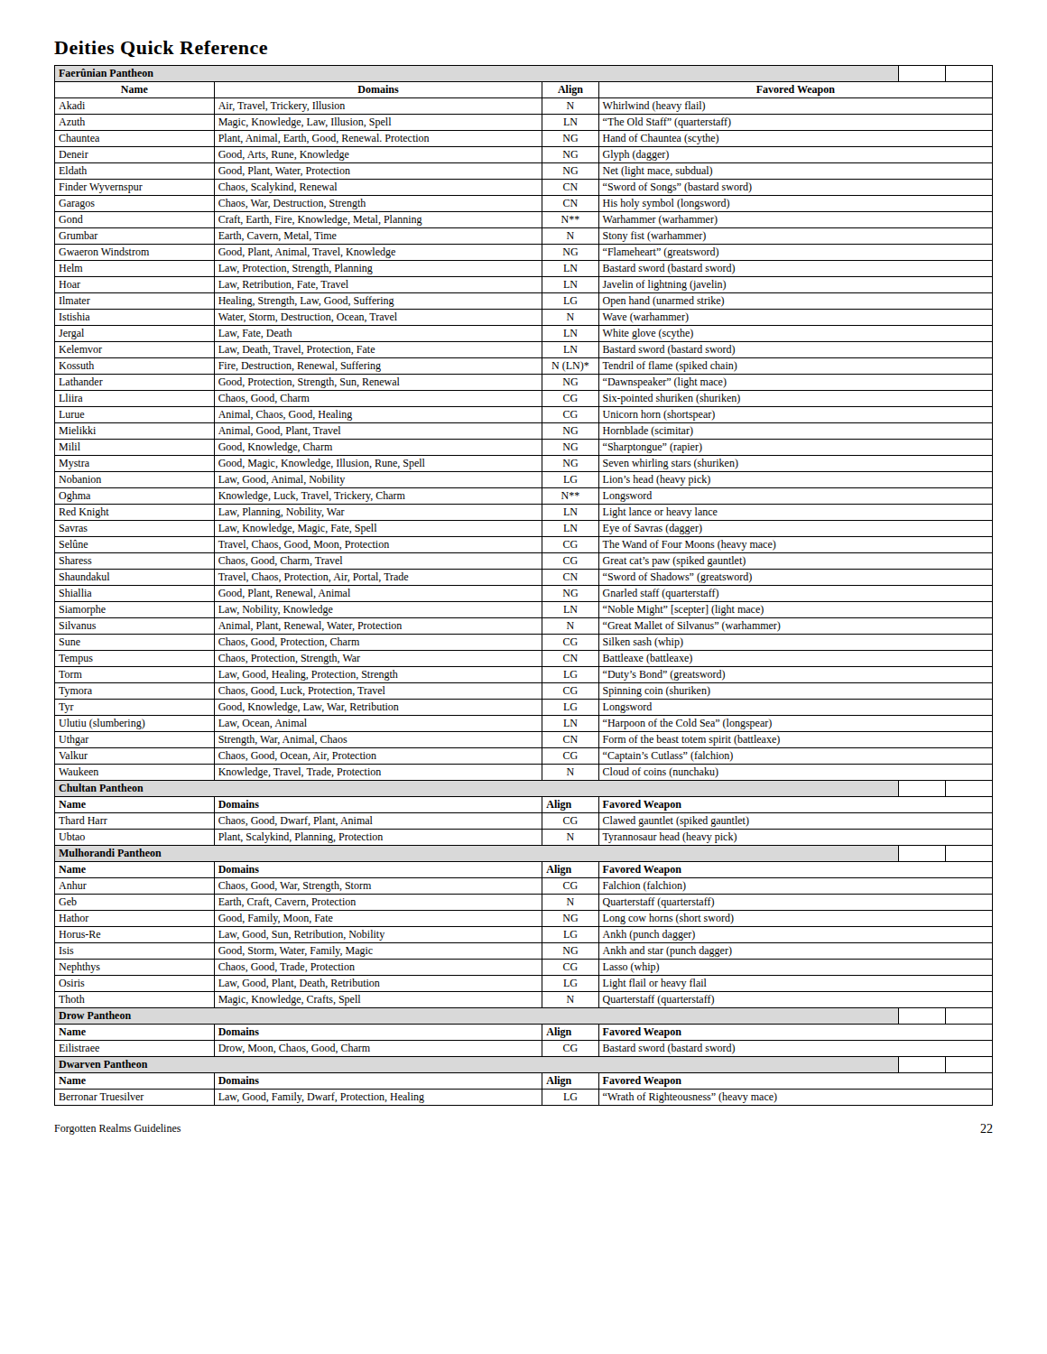Deities Quick Reference
| Faerûnian Pantheon | | |
| Name | Domains | Align | Favored Weapon |
| Akadi | Air, Travel, Trickery, Illusion | N | Whirlwind (heavy flail) |
| Azuth | Magic, Knowledge, Law, Illusion, Spell | LN | “The Old Staff” (quarterstaff) |
| Chauntea | Plant, Animal, Earth, Good, Renewal. Protection | NG | Hand of Chauntea (scythe) |
| Deneir | Good, Arts, Rune, Knowledge | NG | Glyph (dagger) |
| Eldath | Good, Plant, Water, Protection | NG | Net (light mace, subdual) |
| Finder Wyvernspur | Chaos, Scalykind, Renewal | CN | “Sword of Songs” (bastard sword) |
| Garagos | Chaos, War, Destruction, Strength | CN | His holy symbol (longsword) |
| Gond | Craft, Earth, Fire, Knowledge, Metal, Planning | N** | Warhammer (warhammer) |
| Grumbar | Earth, Cavern, Metal, Time | N | Stony fist (warhammer) |
| Gwaeron Windstrom | Good, Plant, Animal, Travel, Knowledge | NG | “Flameheart” (greatsword) |
| Helm | Law, Protection, Strength, Planning | LN | Bastard sword (bastard sword) |
| Hoar | Law, Retribution, Fate, Travel | LN | Javelin of lightning (javelin) |
| Ilmater | Healing, Strength, Law, Good, Suffering | LG | Open hand (unarmed strike) |
| Istishia | Water, Storm, Destruction, Ocean, Travel | N | Wave (warhammer) |
| Jergal | Law, Fate, Death | LN | White glove (scythe) |
| Kelemvor | Law, Death, Travel, Protection, Fate | LN | Bastard sword (bastard sword) |
| Kossuth | Fire, Destruction, Renewal, Suffering | N (LN)* | Tendril of flame (spiked chain) |
| Lathander | Good, Protection, Strength, Sun, Renewal | NG | “Dawnspeaker” (light mace) |
| Lliira | Chaos, Good, Charm | CG | Six-pointed shuriken (shuriken) |
| Lurue | Animal, Chaos, Good, Healing | CG | Unicorn horn (shortspear) |
| Mielikki | Animal, Good, Plant, Travel | NG | Hornblade (scimitar) |
| Milil | Good, Knowledge, Charm | NG | “Sharptongue” (rapier) |
| Mystra | Good, Magic, Knowledge, Illusion, Rune, Spell | NG | Seven whirling stars (shuriken) |
| Nobanion | Law, Good, Animal, Nobility | LG | Lion’s head (heavy pick) |
| Oghma | Knowledge, Luck, Travel, Trickery, Charm | N** | Longsword |
| Red Knight | Law, Planning, Nobility, War | LN | Light lance or heavy lance |
| Savras | Law, Knowledge, Magic, Fate, Spell | LN | Eye of Savras (dagger) |
| Selûne | Travel, Chaos, Good, Moon, Protection | CG | The Wand of Four Moons (heavy mace) |
| Sharess | Chaos, Good, Charm, Travel | CG | Great cat’s paw (spiked gauntlet) |
| Shaundakul | Travel, Chaos, Protection, Air, Portal, Trade | CN | “Sword of Shadows” (greatsword) |
| Shiallia | Good, Plant, Renewal, Animal | NG | Gnarled staff (quarterstaff) |
| Siamorphe | Law, Nobility, Knowledge | LN | “Noble Might” [scepter] (light mace) |
| Silvanus | Animal, Plant, Renewal, Water, Protection | N | “Great Mallet of Silvanus” (warhammer) |
| Sune | Chaos, Good, Protection, Charm | CG | Silken sash (whip) |
| Tempus | Chaos, Protection, Strength, War | CN | Battleaxe (battleaxe) |
| Torm | Law, Good, Healing, Protection, Strength | LG | “Duty’s Bond” (greatsword) |
| Tymora | Chaos, Good, Luck, Protection, Travel | CG | Spinning coin (shuriken) |
| Tyr | Good, Knowledge, Law, War, Retribution | LG | Longsword |
| Ulutiu (slumbering) | Law, Ocean, Animal | LN | “Harpoon of the Cold Sea” (longspear) |
| Uthgar | Strength, War, Animal, Chaos | CN | Form of the beast totem spirit (battleaxe) |
| Valkur | Chaos, Good, Ocean, Air, Protection | CG | “Captain’s Cutlass” (falchion) |
| Waukeen | Knowledge, Travel, Trade, Protection | N | Cloud of coins (nunchaku) |
| Chultan Pantheon | | |
| Name | Domains | Align | Favored Weapon |
| Thard Harr | Chaos, Good, Dwarf, Plant, Animal | CG | Clawed gauntlet (spiked gauntlet) |
| Ubtao | Plant, Scalykind, Planning, Protection | N | Tyrannosaur head (heavy pick) |
| Mulhorandi Pantheon | | |
| Name | Domains | Align | Favored Weapon |
| Anhur | Chaos, Good, War, Strength, Storm | CG | Falchion (falchion) |
| Geb | Earth, Craft, Cavern, Protection | N | Quarterstaff (quarterstaff) |
| Hathor | Good, Family, Moon, Fate | NG | Long cow horns (short sword) |
| Horus-Re | Law, Good, Sun, Retribution, Nobility | LG | Ankh (punch dagger) |
| Isis | Good, Storm, Water, Family, Magic | NG | Ankh and star (punch dagger) |
| Nephthys | Chaos, Good, Trade, Protection | CG | Lasso (whip) |
| Osiris | Law, Good, Plant, Death, Retribution | LG | Light flail or heavy flail |
| Thoth | Magic, Knowledge, Crafts, Spell | N | Quarterstaff (quarterstaff) |
| Drow Pantheon | | |
| Name | Domains | Align | Favored Weapon |
| Eilistraee | Drow, Moon, Chaos, Good, Charm | CG | Bastard sword (bastard sword) |
| Dwarven Pantheon | | |
| Name | Domains | Align | Favored Weapon |
| Berronar Truesilver | Law, Good, Family, Dwarf, Protection, Healing | LG | “Wrath of Righteousness” (heavy mace) |
Forgotten Realms Guidelines 22